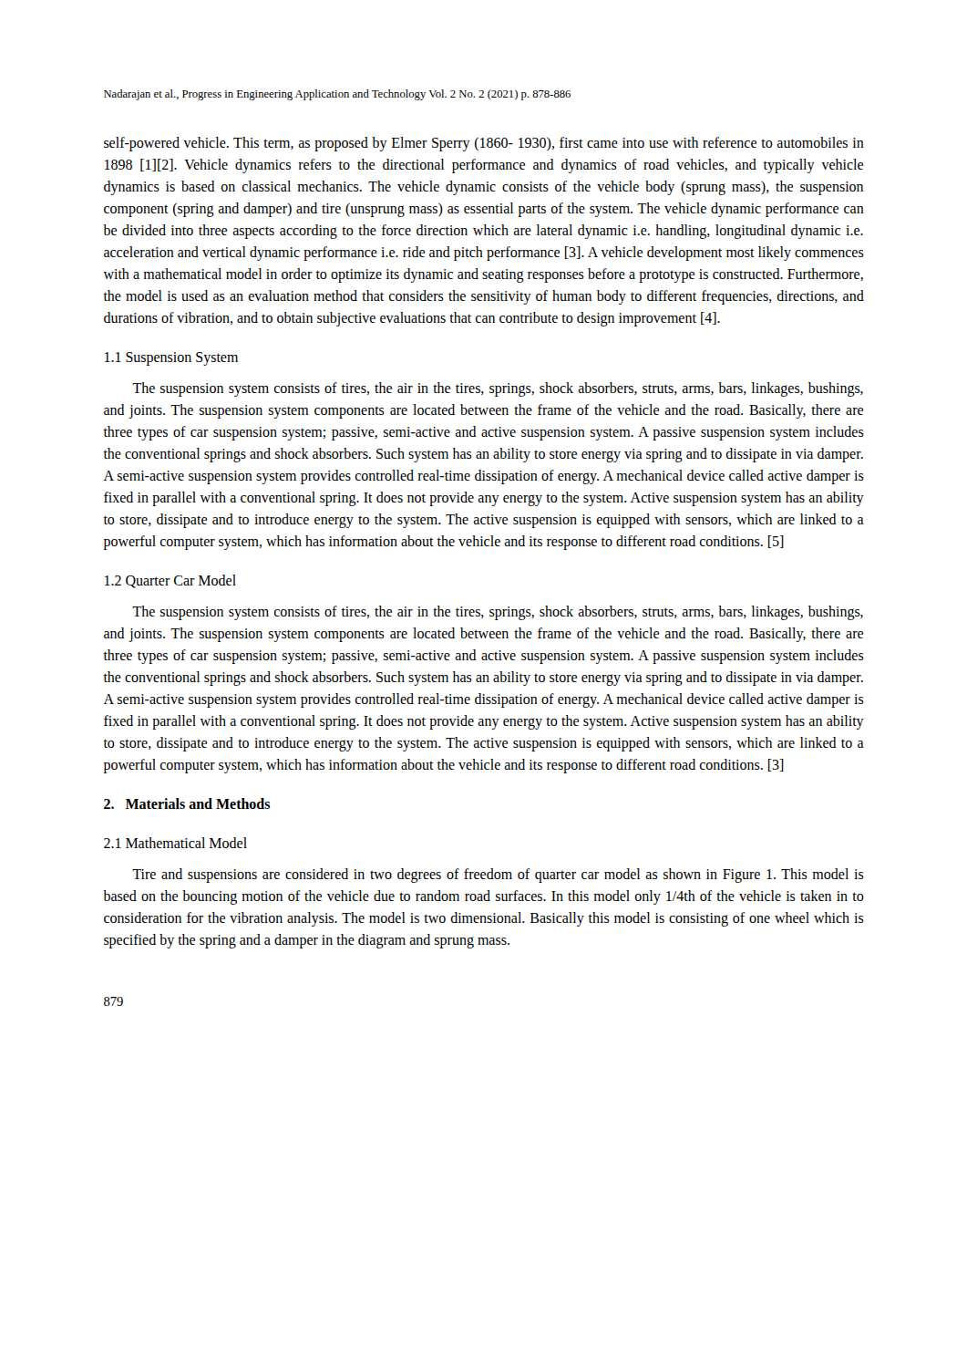Nadarajan et al., Progress in Engineering Application and Technology Vol. 2 No. 2 (2021) p. 878-886
self-powered vehicle. This term, as proposed by Elmer Sperry (1860- 1930), first came into use with reference to automobiles in 1898 [1][2]. Vehicle dynamics refers to the directional performance and dynamics of road vehicles, and typically vehicle dynamics is based on classical mechanics. The vehicle dynamic consists of the vehicle body (sprung mass), the suspension component (spring and damper) and tire (unsprung mass) as essential parts of the system. The vehicle dynamic performance can be divided into three aspects according to the force direction which are lateral dynamic i.e. handling, longitudinal dynamic i.e. acceleration and vertical dynamic performance i.e. ride and pitch performance [3]. A vehicle development most likely commences with a mathematical model in order to optimize its dynamic and seating responses before a prototype is constructed. Furthermore, the model is used as an evaluation method that considers the sensitivity of human body to different frequencies, directions, and durations of vibration, and to obtain subjective evaluations that can contribute to design improvement [4].
1.1 Suspension System
The suspension system consists of tires, the air in the tires, springs, shock absorbers, struts, arms, bars, linkages, bushings, and joints. The suspension system components are located between the frame of the vehicle and the road. Basically, there are three types of car suspension system; passive, semi-active and active suspension system. A passive suspension system includes the conventional springs and shock absorbers. Such system has an ability to store energy via spring and to dissipate in via damper. A semi-active suspension system provides controlled real-time dissipation of energy. A mechanical device called active damper is fixed in parallel with a conventional spring. It does not provide any energy to the system. Active suspension system has an ability to store, dissipate and to introduce energy to the system. The active suspension is equipped with sensors, which are linked to a powerful computer system, which has information about the vehicle and its response to different road conditions. [5]
1.2 Quarter Car Model
The suspension system consists of tires, the air in the tires, springs, shock absorbers, struts, arms, bars, linkages, bushings, and joints. The suspension system components are located between the frame of the vehicle and the road. Basically, there are three types of car suspension system; passive, semi-active and active suspension system. A passive suspension system includes the conventional springs and shock absorbers. Such system has an ability to store energy via spring and to dissipate in via damper. A semi-active suspension system provides controlled real-time dissipation of energy. A mechanical device called active damper is fixed in parallel with a conventional spring. It does not provide any energy to the system. Active suspension system has an ability to store, dissipate and to introduce energy to the system. The active suspension is equipped with sensors, which are linked to a powerful computer system, which has information about the vehicle and its response to different road conditions. [3]
2. Materials and Methods
2.1 Mathematical Model
Tire and suspensions are considered in two degrees of freedom of quarter car model as shown in Figure 1. This model is based on the bouncing motion of the vehicle due to random road surfaces. In this model only 1/4th of the vehicle is taken in to consideration for the vibration analysis. The model is two dimensional. Basically this model is consisting of one wheel which is specified by the spring and a damper in the diagram and sprung mass.
879